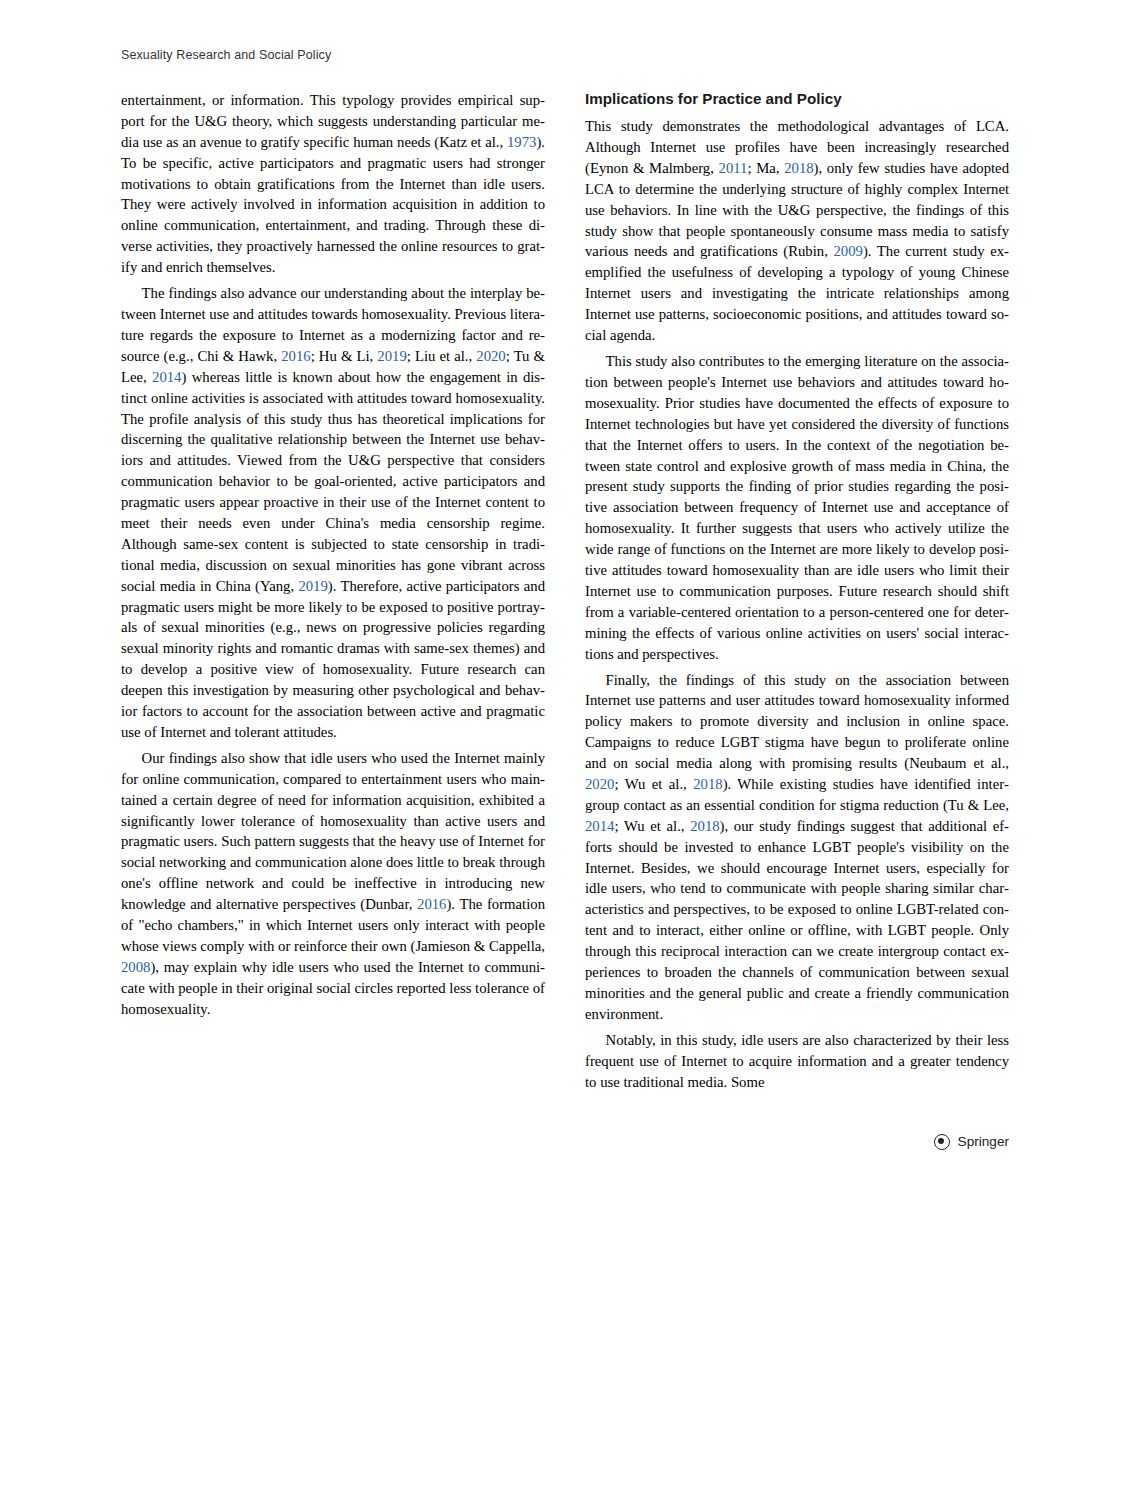Sexuality Research and Social Policy
entertainment, or information. This typology provides empirical support for the U&G theory, which suggests understanding particular media use as an avenue to gratify specific human needs (Katz et al., 1973). To be specific, active participators and pragmatic users had stronger motivations to obtain gratifications from the Internet than idle users. They were actively involved in information acquisition in addition to online communication, entertainment, and trading. Through these diverse activities, they proactively harnessed the online resources to gratify and enrich themselves.
The findings also advance our understanding about the interplay between Internet use and attitudes towards homosexuality. Previous literature regards the exposure to Internet as a modernizing factor and resource (e.g., Chi & Hawk, 2016; Hu & Li, 2019; Liu et al., 2020; Tu & Lee, 2014) whereas little is known about how the engagement in distinct online activities is associated with attitudes toward homosexuality. The profile analysis of this study thus has theoretical implications for discerning the qualitative relationship between the Internet use behaviors and attitudes. Viewed from the U&G perspective that considers communication behavior to be goal-oriented, active participators and pragmatic users appear proactive in their use of the Internet content to meet their needs even under China's media censorship regime. Although same-sex content is subjected to state censorship in traditional media, discussion on sexual minorities has gone vibrant across social media in China (Yang, 2019). Therefore, active participators and pragmatic users might be more likely to be exposed to positive portrayals of sexual minorities (e.g., news on progressive policies regarding sexual minority rights and romantic dramas with same-sex themes) and to develop a positive view of homosexuality. Future research can deepen this investigation by measuring other psychological and behavior factors to account for the association between active and pragmatic use of Internet and tolerant attitudes.
Our findings also show that idle users who used the Internet mainly for online communication, compared to entertainment users who maintained a certain degree of need for information acquisition, exhibited a significantly lower tolerance of homosexuality than active users and pragmatic users. Such pattern suggests that the heavy use of Internet for social networking and communication alone does little to break through one's offline network and could be ineffective in introducing new knowledge and alternative perspectives (Dunbar, 2016). The formation of "echo chambers," in which Internet users only interact with people whose views comply with or reinforce their own (Jamieson & Cappella, 2008), may explain why idle users who used the Internet to communicate with people in their original social circles reported less tolerance of homosexuality.
Implications for Practice and Policy
This study demonstrates the methodological advantages of LCA. Although Internet use profiles have been increasingly researched (Eynon & Malmberg, 2011; Ma, 2018), only few studies have adopted LCA to determine the underlying structure of highly complex Internet use behaviors. In line with the U&G perspective, the findings of this study show that people spontaneously consume mass media to satisfy various needs and gratifications (Rubin, 2009). The current study exemplified the usefulness of developing a typology of young Chinese Internet users and investigating the intricate relationships among Internet use patterns, socioeconomic positions, and attitudes toward social agenda.
This study also contributes to the emerging literature on the association between people's Internet use behaviors and attitudes toward homosexuality. Prior studies have documented the effects of exposure to Internet technologies but have yet considered the diversity of functions that the Internet offers to users. In the context of the negotiation between state control and explosive growth of mass media in China, the present study supports the finding of prior studies regarding the positive association between frequency of Internet use and acceptance of homosexuality. It further suggests that users who actively utilize the wide range of functions on the Internet are more likely to develop positive attitudes toward homosexuality than are idle users who limit their Internet use to communication purposes. Future research should shift from a variable-centered orientation to a person-centered one for determining the effects of various online activities on users' social interactions and perspectives.
Finally, the findings of this study on the association between Internet use patterns and user attitudes toward homosexuality informed policy makers to promote diversity and inclusion in online space. Campaigns to reduce LGBT stigma have begun to proliferate online and on social media along with promising results (Neubaum et al., 2020; Wu et al., 2018). While existing studies have identified intergroup contact as an essential condition for stigma reduction (Tu & Lee, 2014; Wu et al., 2018), our study findings suggest that additional efforts should be invested to enhance LGBT people's visibility on the Internet. Besides, we should encourage Internet users, especially for idle users, who tend to communicate with people sharing similar characteristics and perspectives, to be exposed to online LGBT-related content and to interact, either online or offline, with LGBT people. Only through this reciprocal interaction can we create intergroup contact experiences to broaden the channels of communication between sexual minorities and the general public and create a friendly communication environment.
Notably, in this study, idle users are also characterized by their less frequent use of Internet to acquire information and a greater tendency to use traditional media. Some
Springer